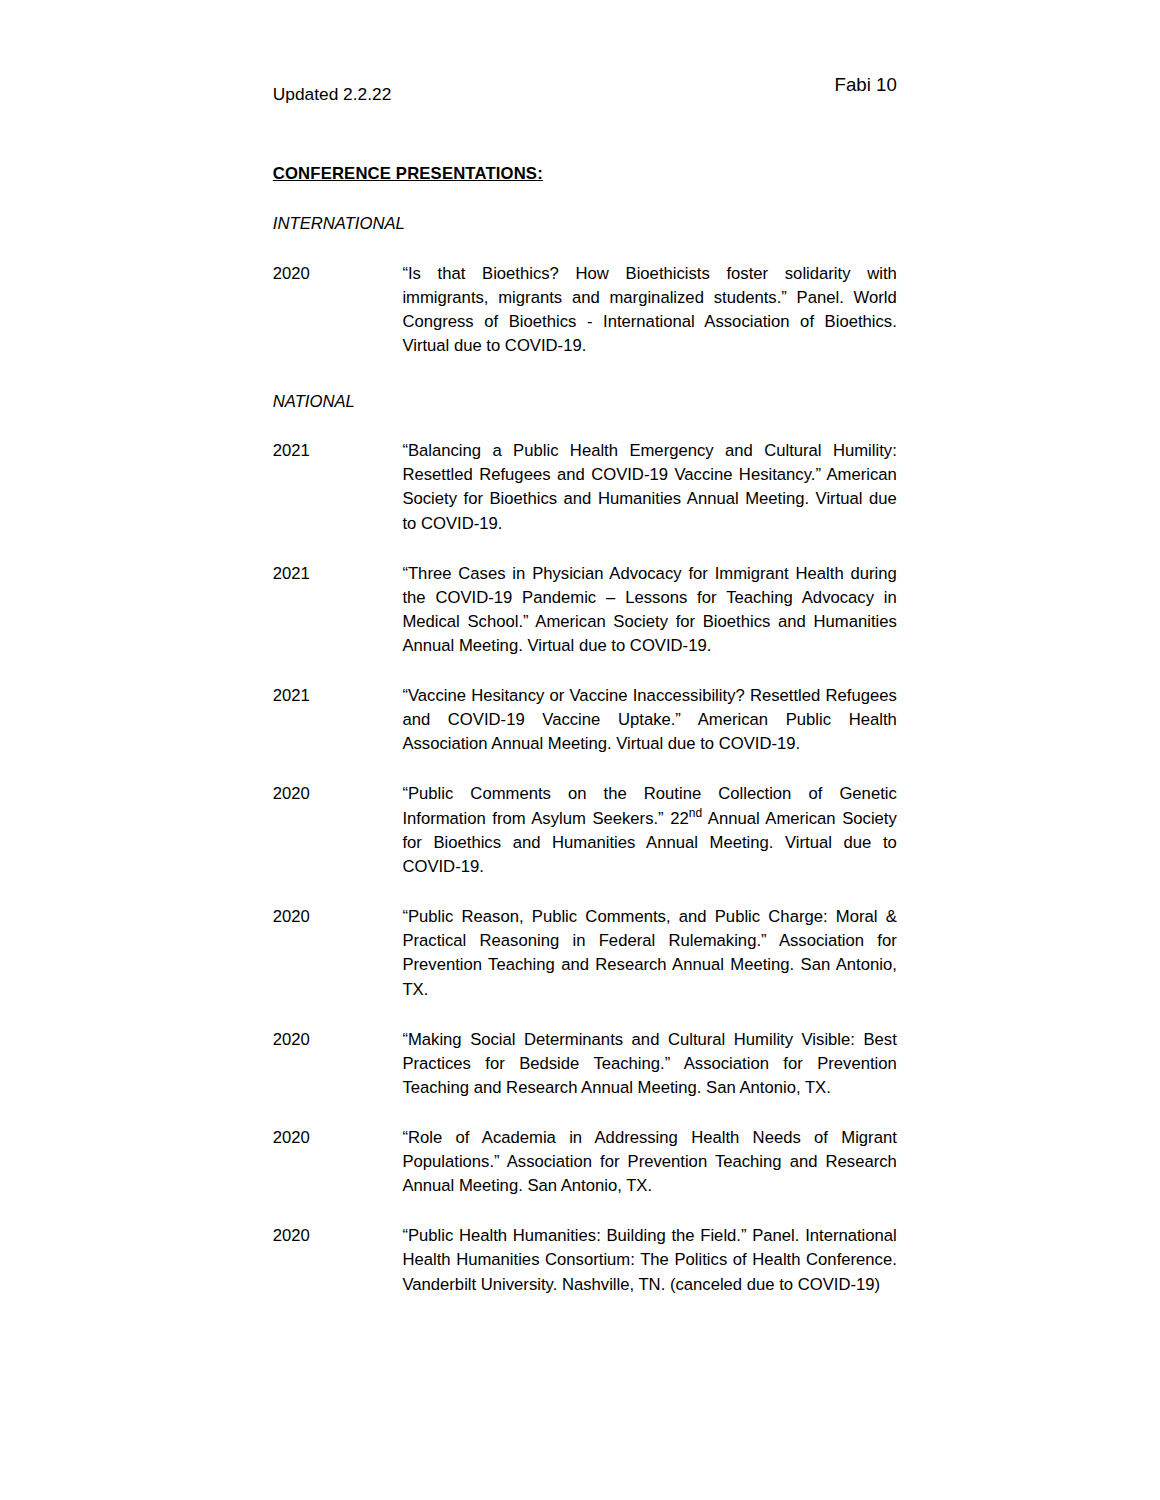Fabi 10
Updated 2.2.22
CONFERENCE PRESENTATIONS:
INTERNATIONAL
2020
“Is that Bioethics? How Bioethicists foster solidarity with immigrants, migrants and marginalized students.” Panel. World Congress of Bioethics - International Association of Bioethics. Virtual due to COVID-19.
NATIONAL
2021
“Balancing a Public Health Emergency and Cultural Humility: Resettled Refugees and COVID-19 Vaccine Hesitancy.” American Society for Bioethics and Humanities Annual Meeting. Virtual due to COVID-19.
2021
“Three Cases in Physician Advocacy for Immigrant Health during the COVID-19 Pandemic – Lessons for Teaching Advocacy in Medical School.” American Society for Bioethics and Humanities Annual Meeting. Virtual due to COVID-19.
2021
“Vaccine Hesitancy or Vaccine Inaccessibility? Resettled Refugees and COVID-19 Vaccine Uptake.” American Public Health Association Annual Meeting. Virtual due to COVID-19.
2020
“Public Comments on the Routine Collection of Genetic Information from Asylum Seekers.” 22nd Annual American Society for Bioethics and Humanities Annual Meeting. Virtual due to COVID-19.
2020
“Public Reason, Public Comments, and Public Charge: Moral & Practical Reasoning in Federal Rulemaking.” Association for Prevention Teaching and Research Annual Meeting. San Antonio, TX.
2020
“Making Social Determinants and Cultural Humility Visible: Best Practices for Bedside Teaching.” Association for Prevention Teaching and Research Annual Meeting. San Antonio, TX.
2020
“Role of Academia in Addressing Health Needs of Migrant Populations.” Association for Prevention Teaching and Research Annual Meeting. San Antonio, TX.
2020
“Public Health Humanities: Building the Field.” Panel. International Health Humanities Consortium: The Politics of Health Conference. Vanderbilt University. Nashville, TN. (canceled due to COVID-19)